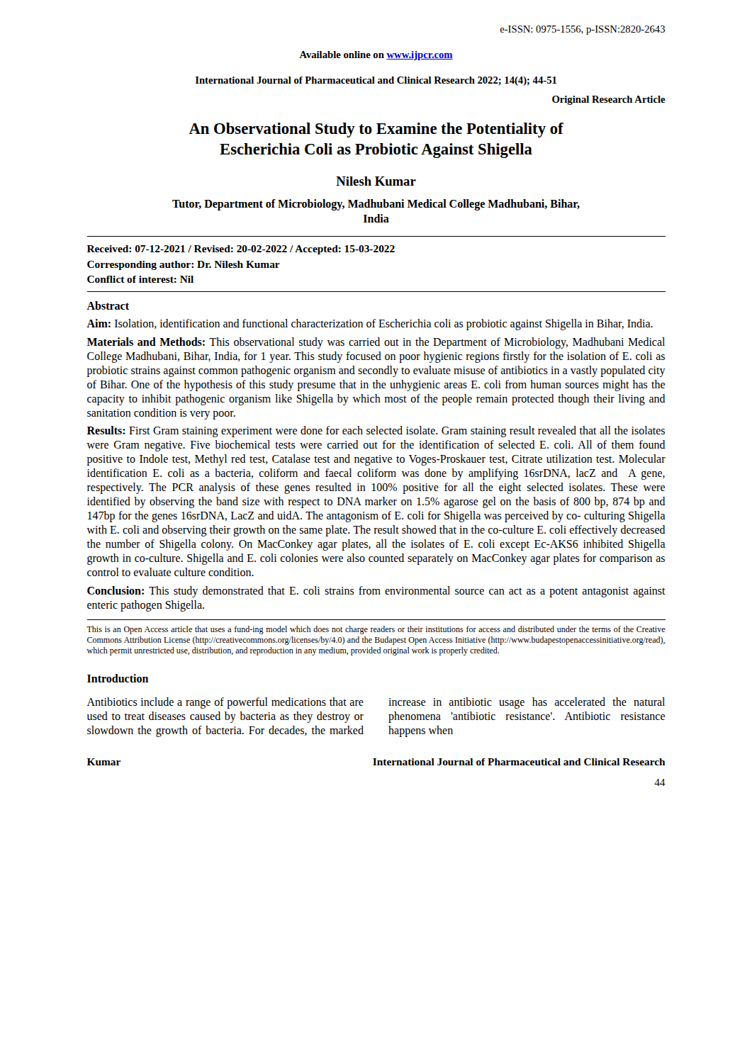e-ISSN: 0975-1556, p-ISSN:2820-2643
Available online on www.ijpcr.com
International Journal of Pharmaceutical and Clinical Research 2022; 14(4); 44-51
Original Research Article
An Observational Study to Examine the Potentiality of
Escherichia Coli as Probiotic Against Shigella
Nilesh Kumar
Tutor, Department of Microbiology, Madhubani Medical College Madhubani, Bihar,
India
Received: 07-12-2021 / Revised: 20-02-2022 / Accepted: 15-03-2022
Corresponding author: Dr. Nilesh Kumar
Conflict of interest: Nil
Abstract
Aim: Isolation, identification and functional characterization of Escherichia coli as probiotic against Shigella in Bihar, India.
Materials and Methods: This observational study was carried out in the Department of Microbiology, Madhubani Medical College Madhubani, Bihar, India, for 1 year. This study focused on poor hygienic regions firstly for the isolation of E. coli as probiotic strains against common pathogenic organism and secondly to evaluate misuse of antibiotics in a vastly populated city of Bihar. One of the hypothesis of this study presume that in the unhygienic areas E. coli from human sources might has the capacity to inhibit pathogenic organism like Shigella by which most of the people remain protected though their living and sanitation condition is very poor.
Results: First Gram staining experiment were done for each selected isolate. Gram staining result revealed that all the isolates were Gram negative. Five biochemical tests were carried out for the identification of selected E. coli. All of them found positive to Indole test, Methyl red test, Catalase test and negative to Voges-Proskauer test, Citrate utilization test. Molecular identification E. coli as a bacteria, coliform and faecal coliform was done by amplifying 16srDNA, lacZ and A gene, respectively. The PCR analysis of these genes resulted in 100% positive for all the eight selected isolates. These were identified by observing the band size with respect to DNA marker on 1.5% agarose gel on the basis of 800 bp, 874 bp and 147bp for the genes 16srDNA, LacZ and uidA. The antagonism of E. coli for Shigella was perceived by co- culturing Shigella with E. coli and observing their growth on the same plate. The result showed that in the co-culture E. coli effectively decreased the number of Shigella colony. On MacConkey agar plates, all the isolates of E. coli except Ec-AKS6 inhibited Shigella growth in co-culture. Shigella and E. coli colonies were also counted separately on MacConkey agar plates for comparison as control to evaluate culture condition.
Conclusion: This study demonstrated that E. coli strains from environmental source can act as a potent antagonist against enteric pathogen Shigella.
This is an Open Access article that uses a fund-ing model which does not charge readers or their institutions for access and distributed under the terms of the Creative Commons Attribution License (http://creativecommons.org/licenses/by/4.0) and the Budapest Open Access Initiative (http://www.budapestopenaccessinitiative.org/read), which permit unrestricted use, distribution, and reproduction in any medium, provided original work is properly credited.
Introduction
Antibiotics include a range of powerful medications that are used to treat diseases caused by bacteria as they destroy or slowdown the growth of bacteria. For decades, the marked increase in antibiotic usage has accelerated the natural phenomena 'antibiotic resistance'. Antibiotic resistance happens when
Kumar International Journal of Pharmaceutical and Clinical Research
44